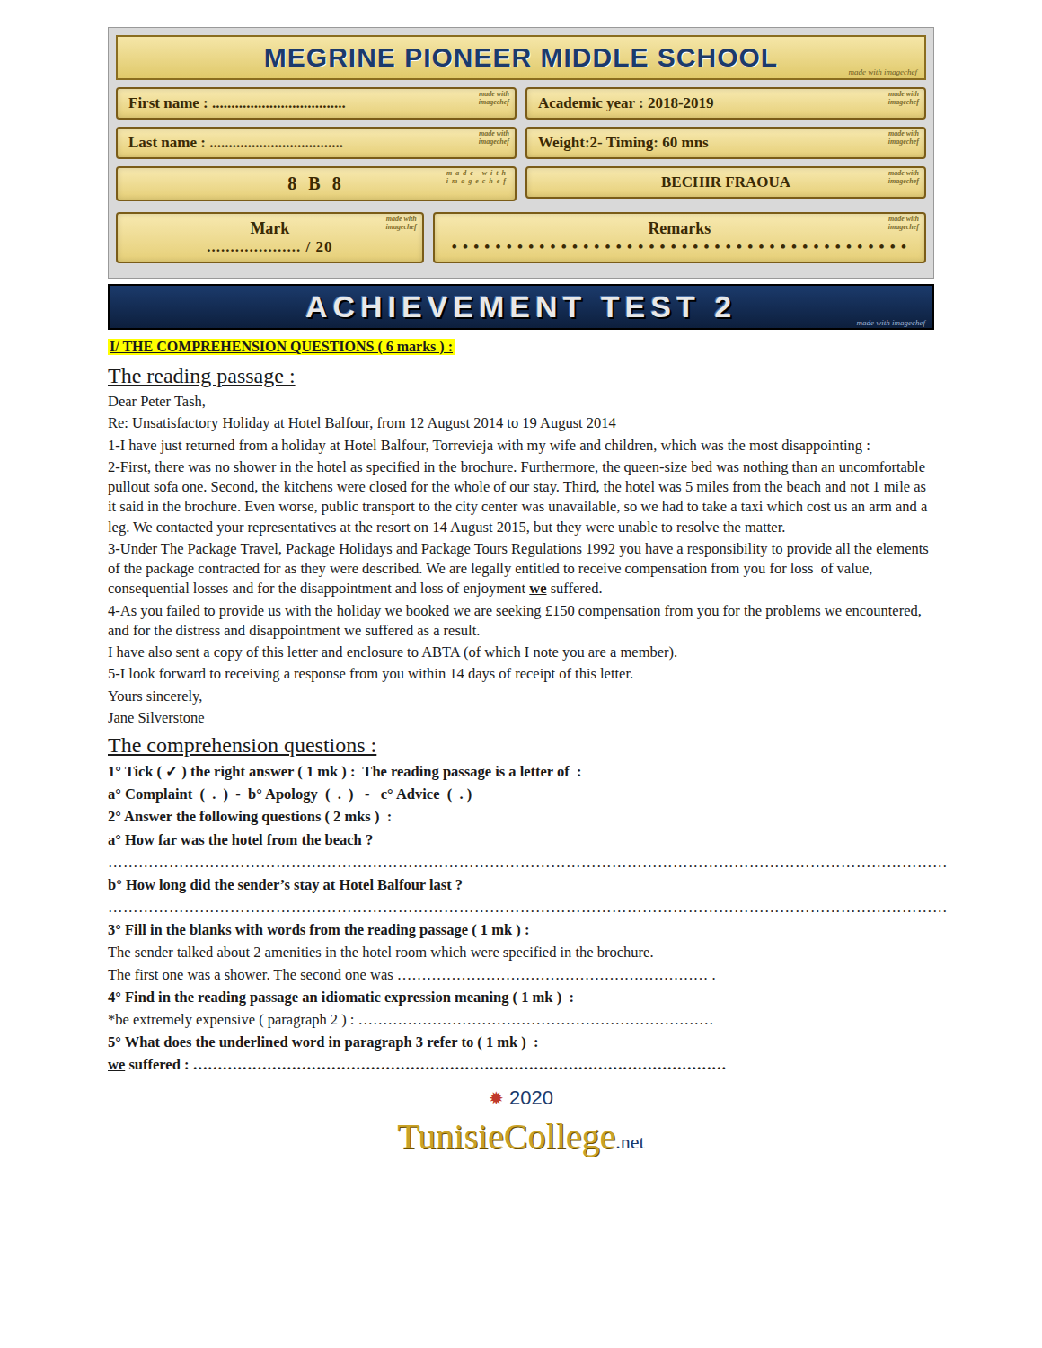MEGRINE PIONEER MIDDLE SCHOOL
made with imagechef
First name : ................................... made with
imagechef
Last name : ................................... made with
imagechef
8 B 8 made with
imagechef
Academic year : 2018-2019 made with
imagechef
Weight:2- Timing: 60 mns made with
imagechef
BECHIR FRAOUA made with
imagechef
Mark
.................... / 20
made with
imagechef
Remarks
• • • • • • • • • • • • • • • • • • • • • • • • • • • • • • • • • • • • • • • • • •
made with
imagechef
ACHIEVEMENT TEST 2
made with imagechef
I/ THE COMPREHENSION QUESTIONS ( 6 marks ) :
The reading passage :
Dear Peter Tash,
Re: Unsatisfactory Holiday at Hotel Balfour, from 12 August 2014 to 19 August 2014
1-I have just returned from a holiday at Hotel Balfour, Torrevieja with my wife and children, which was the most disappointing :
2-First, there was no shower in the hotel as specified in the brochure. Furthermore, the queen-size bed was nothing than an uncomfortable pullout sofa one. Second, the kitchens were closed for the whole of our stay. Third, the hotel was 5 miles from the beach and not 1 mile as it said in the brochure. Even worse, public transport to the city center was unavailable, so we had to take a taxi which cost us an arm and a leg. We contacted your representatives at the resort on 14 August 2015, but they were unable to resolve the matter.
3-Under The Package Travel, Package Holidays and Package Tours Regulations 1992 you have a responsibility to provide all the elements of the package contracted for as they were described. We are legally entitled to receive compensation from you for loss of value, consequential losses and for the disappointment and loss of enjoyment we suffered.
4-As you failed to provide us with the holiday we booked we are seeking £150 compensation from you for the problems we encountered, and for the distress and disappointment we suffered as a result.
I have also sent a copy of this letter and enclosure to ABTA (of which I note you are a member).
5-I look forward to receiving a response from you within 14 days of receipt of this letter.
Yours sincerely,
Jane Silverstone
The comprehension questions :
1° Tick ( ✓ ) the right answer ( 1 mk ) : The reading passage is a letter of :
a° Complaint ( . ) - b° Apology ( . ) - c° Advice ( . )
2° Answer the following questions ( 2 mks ) :
a° How far was the hotel from the beach ?
…………………………………………………………………………………………………………………………………………………
b° How long did the sender’s stay at Hotel Balfour last ?
…………………………………………………………………………………………………………………………………………………
3° Fill in the blanks with words from the reading passage ( 1 mk ) :
The sender talked about 2 amenities in the hotel room which were specified in the brochure.
The first one was a shower. The second one was ……………………………………………………… .
4° Find in the reading passage an idiomatic expression meaning ( 1 mk ) :
*be extremely expensive ( paragraph 2 ) : ………………………………………………………………
5° What does the underlined word in paragraph 3 refer to ( 1 mk ) :
we suffered : ………………………………………………………………………………………………
✹ 2020
TunisieCollege.net